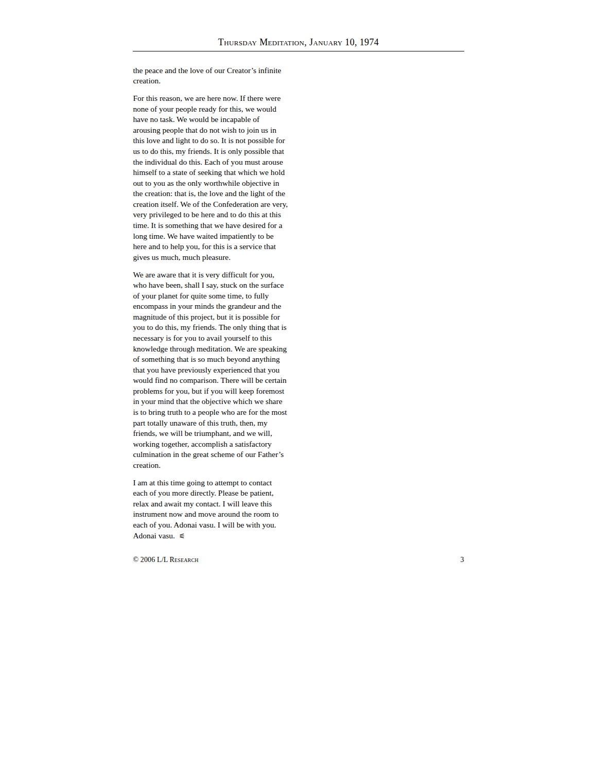Thursday Meditation, January 10, 1974
the peace and the love of our Creator’s infinite creation.
For this reason, we are here now. If there were none of your people ready for this, we would have no task. We would be incapable of arousing people that do not wish to join us in this love and light to do so. It is not possible for us to do this, my friends. It is only possible that the individual do this. Each of you must arouse himself to a state of seeking that which we hold out to you as the only worthwhile objective in the creation: that is, the love and the light of the creation itself. We of the Confederation are very, very privileged to be here and to do this at this time. It is something that we have desired for a long time. We have waited impatiently to be here and to help you, for this is a service that gives us much, much pleasure.
We are aware that it is very difficult for you, who have been, shall I say, stuck on the surface of your planet for quite some time, to fully encompass in your minds the grandeur and the magnitude of this project, but it is possible for you to do this, my friends. The only thing that is necessary is for you to avail yourself to this knowledge through meditation. We are speaking of something that is so much beyond anything that you have previously experienced that you would find no comparison. There will be certain problems for you, but if you will keep foremost in your mind that the objective which we share is to bring truth to a people who are for the most part totally unaware of this truth, then, my friends, we will be triumphant, and we will, working together, accomplish a satisfactory culmination in the great scheme of our Father’s creation.
I am at this time going to attempt to contact each of you more directly. Please be patient, relax and await my contact. I will leave this instrument now and move around the room to each of you. Adonai vasu. I will be with you. Adonai vasu. ⚟
© 2006 L/L Research
3